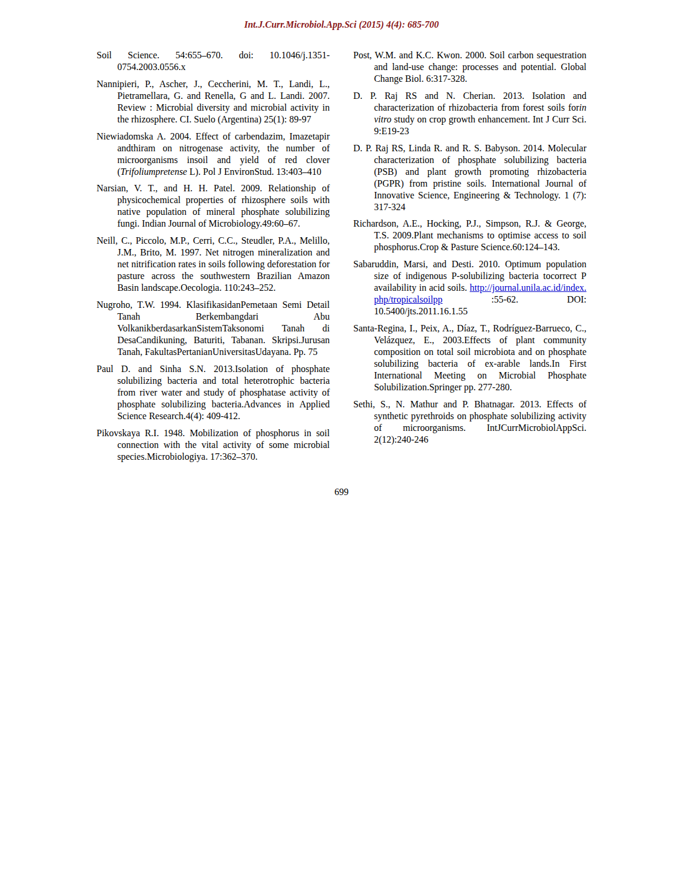Int.J.Curr.Microbiol.App.Sci (2015) 4(4): 685-700
Soil Science. 54:655–670. doi: 10.1046/j.1351-0754.2003.0556.x
Nannipieri, P., Ascher, J., Ceccherini, M. T., Landi, L., Pietramellara, G. and Renella, G and L. Landi. 2007. Review : Microbial diversity and microbial activity in the rhizosphere. CI. Suelo (Argentina) 25(1): 89-97
Niewiadomska A. 2004. Effect of carbendazim, Imazetapir andthiram on nitrogenase activity, the number of microorganisms insoil and yield of red clover (Trifoliumpretense L). Pol J EnvironStud. 13:403–410
Narsian, V. T., and H. H. Patel. 2009. Relationship of physicochemical properties of rhizosphere soils with native population of mineral phosphate solubilizing fungi. Indian Journal of Microbiology.49:60–67.
Neill, C., Piccolo, M.P., Cerri, C.C., Steudler, P.A., Melillo, J.M., Brito, M. 1997. Net nitrogen mineralization and net nitrification rates in soils following deforestation for pasture across the southwestern Brazilian Amazon Basin landscape.Oecologia. 110:243–252.
Nugroho, T.W. 1994. KlasifikasidanPemetaan Semi Detail Tanah Berkembangdari Abu VolkanikberdasarkanSistemTaksonomi Tanah di DesaCandikuning, Baturiti, Tabanan. Skripsi.Jurusan Tanah, FakultasPertanianUniversitasUdayana. Pp. 75
Paul D. and Sinha S.N. 2013.Isolation of phosphate solubilizing bacteria and total heterotrophic bacteria from river water and study of phosphatase activity of phosphate solubilizing bacteria.Advances in Applied Science Research.4(4): 409-412.
Pikovskaya R.I. 1948. Mobilization of phosphorus in soil connection with the vital activity of some microbial species.Microbiologiya. 17:362–370.
Post, W.M. and K.C. Kwon. 2000. Soil carbon sequestration and land-use change: processes and potential. Global Change Biol. 6:317-328.
D. P. Raj RS and N. Cherian. 2013. Isolation and characterization of rhizobacteria from forest soils forin vitro study on crop growth enhancement. Int J Curr Sci. 9:E19-23
D. P. Raj RS, Linda R. and R. S. Babyson. 2014. Molecular characterization of phosphate solubilizing bacteria (PSB) and plant growth promoting rhizobacteria (PGPR) from pristine soils. International Journal of Innovative Science, Engineering & Technology. 1 (7): 317-324
Richardson, A.E., Hocking, P.J., Simpson, R.J. & George, T.S. 2009.Plant mechanisms to optimise access to soil phosphorus.Crop & Pasture Science.60:124–143.
Sabaruddin, Marsi, and Desti. 2010. Optimum population size of indigenous P-solubilizing bacteria tocorrect P availability in acid soils. http://journal.unila.ac.id/index.php/tropicalsoilpp :55-62. DOI: 10.5400/jts.2011.16.1.55
Santa-Regina, I., Peix, A., Díaz, T., Rodríguez-Barrueco, C., Velázquez, E., 2003.Effects of plant community composition on total soil microbiota and on phosphate solubilizing bacteria of ex-arable lands.In First International Meeting on Microbial Phosphate Solubilization.Springer pp. 277-280.
Sethi, S., N. Mathur and P. Bhatnagar. 2013. Effects of synthetic pyrethroids on phosphate solubilizing activity of microorganisms. IntJCurrMicrobiolAppSci. 2(12):240-246
699